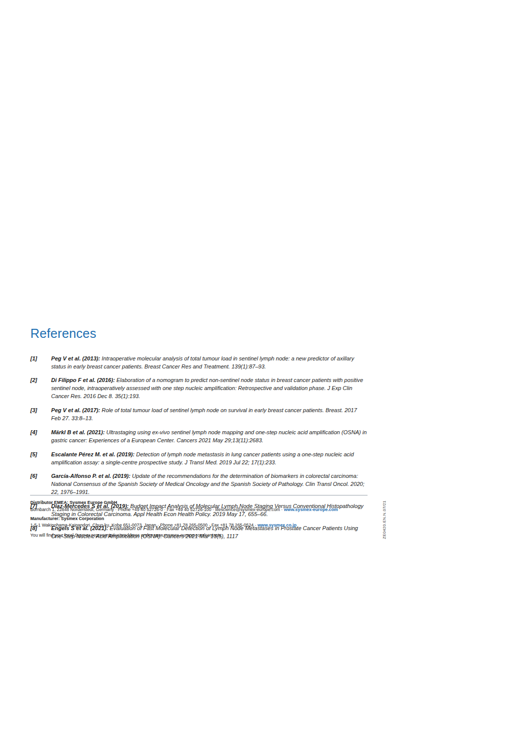References
[1] Peg V et al. (2013): Intraoperative molecular analysis of total tumour load in sentinel lymph node: a new predictor of axillary status in early breast cancer patients. Breast Cancer Res and Treatment. 139(1):87–93.
[2] Di Filippo F et al. (2016): Elaboration of a nomogram to predict non-sentinel node status in breast cancer patients with positive sentinel node, intraoperatively assessed with one step nucleic amplification: Retrospective and validation phase. J Exp Clin Cancer Res. 2016 Dec 8. 35(1):193.
[3] Peg V et al. (2017): Role of total tumour load of sentinel lymph node on survival in early breast cancer patients. Breast. 2017 Feb 27. 33:8–13.
[4] Märkl B et al. (2021): Ultrastaging using ex-vivo sentinel lymph node mapping and one-step nucleic acid amplification (OSNA) in gastric cancer: Experiences of a European Center. Cancers 2021 May 29;13(11):2683.
[5] Escalante Pérez M. et al. (2019): Detection of lymph node metastasis in lung cancer patients using a one-step nucleic acid amplification assay: a single-centre prospective study. J Transl Med. 2019 Jul 22; 17(1):233.
[6] García-Alfonso P. et al. (2019): Update of the recommendations for the determination of biomarkers in colorectal carcinoma: National Consensus of the Spanish Society of Medical Oncology and the Spanish Society of Pathology. Clin Transl Oncol. 2020; 22, 1976–1991.
[7] Diaz-Mercedes S et al. (2019): Budget Impact Analysis of Molecular Lymph Node Staging Versus Conventional Histopathology Staging in Colorectal Carcinoma. Appl Health Econ Health Policy. 2019 May 17, 655–66.
[8] Engels S et al. (2021): Evaluation of Fast Molecular Detection of Lymph Node Metastases in Prostate Cancer Patients Using One-Step Nucleic Acid Amplification (OSNA). Cancers 2021 Mar 13(5), 1117
Distributor EMEA: Sysmex Europe GmbH
Bornbarch 1, 22848 Norderstedt, Germany · Phone +49 40 52726-0 · Fax +49 40 52726-100 · lifescience@sysmex-europe.com · www.sysmex-europe.com
Manufacturer: Sysmex Corporation
1-5-1 Wakinohama-Kaigandori, Chuo-ku, Kobe 651-0073, Japan · Phone +81 78 265-0500 · Fax +81 78 265-0524 · www.sysmex.co.jp
You will find your local Sysmex representative’s address under www.sysmex-europe.com/contacts
ZE0420.EN.N.07/21